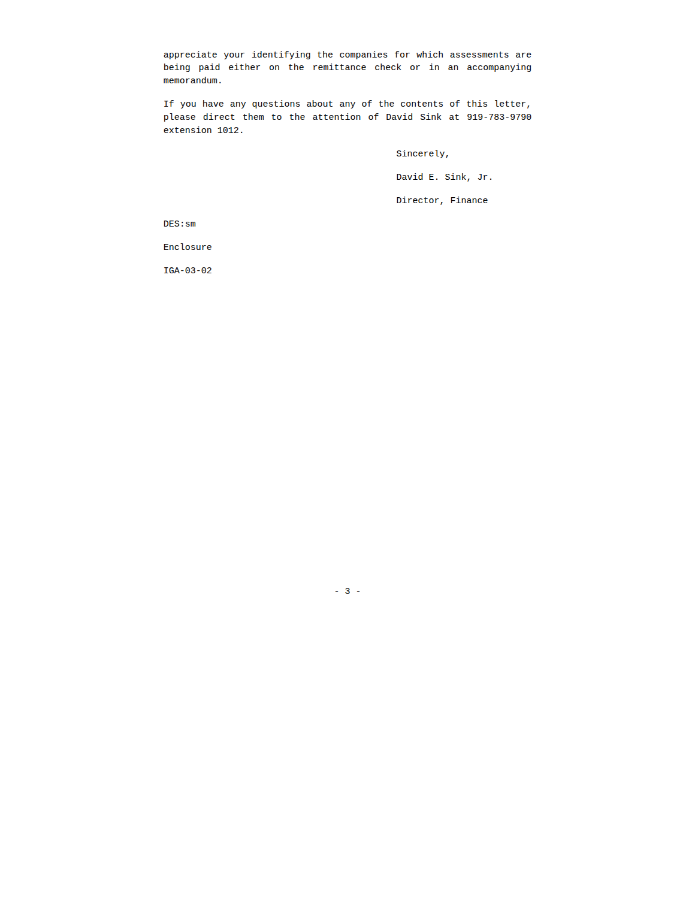appreciate your identifying the companies for which assessments are being paid either on the remittance check or in an accompanying memorandum.
If you have any questions about any of the contents of this letter, please direct them to the attention of David Sink at 919-783-9790 extension 1012.
Sincerely,
David E. Sink, Jr.
Director, Finance
DES:sm
Enclosure
IGA-03-02
- 3 -